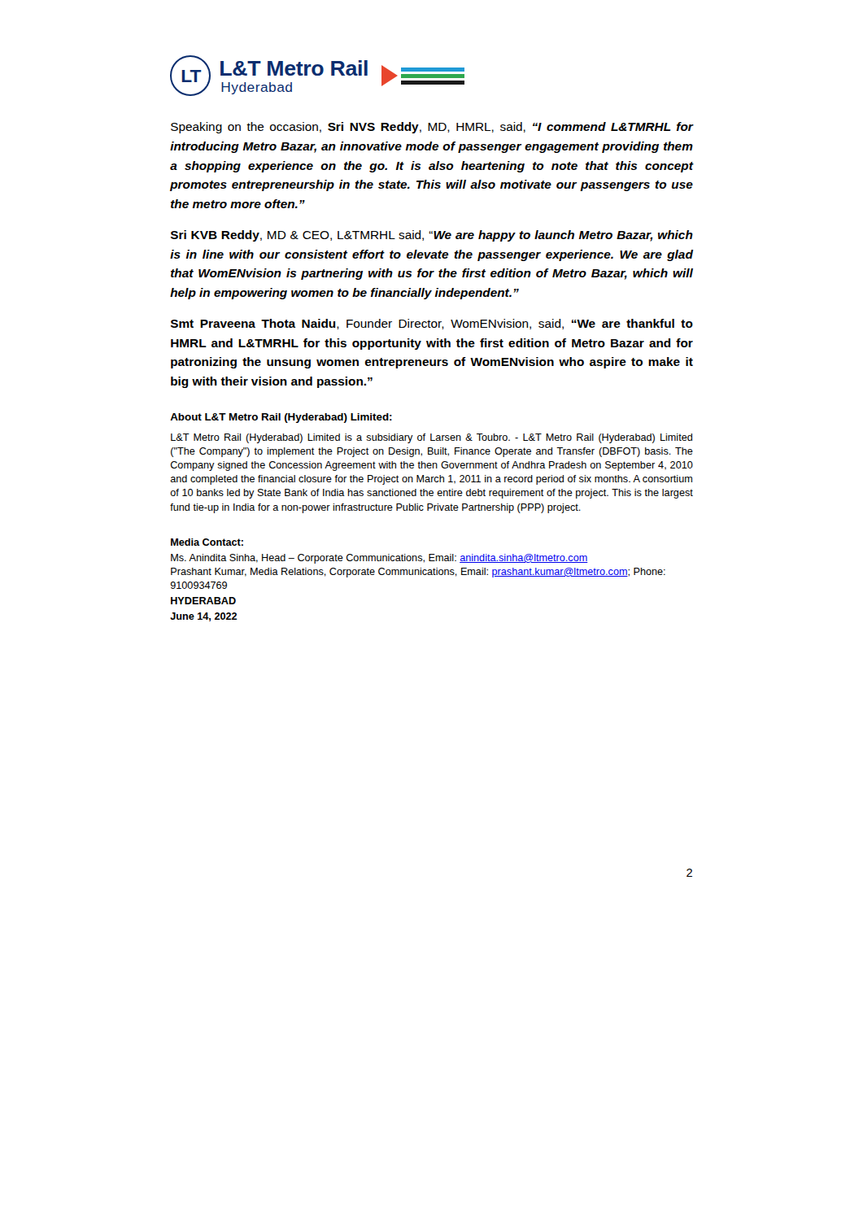LT
L&T Metro Rail
Hyderabad
Speaking on the occasion, Sri NVS Reddy, MD, HMRL, said, “I commend L&TMRHL for introducing Metro Bazar, an innovative mode of passenger engagement providing them a shopping experience on the go. It is also heartening to note that this concept promotes entrepreneurship in the state. This will also motivate our passengers to use the metro more often.”
Sri KVB Reddy, MD & CEO, L&TMRHL said, “We are happy to launch Metro Bazar, which is in line with our consistent effort to elevate the passenger experience. We are glad that WomENvision is partnering with us for the first edition of Metro Bazar, which will help in empowering women to be financially independent.”
Smt Praveena Thota Naidu, Founder Director, WomENvision, said, “We are thankful to HMRL and L&TMRHL for this opportunity with the first edition of Metro Bazar and for patronizing the unsung women entrepreneurs of WomENvision who aspire to make it big with their vision and passion.”
About L&T Metro Rail (Hyderabad) Limited:
L&T Metro Rail (Hyderabad) Limited is a subsidiary of Larsen & Toubro. - L&T Metro Rail (Hyderabad) Limited ("The Company") to implement the Project on Design, Built, Finance Operate and Transfer (DBFOT) basis. The Company signed the Concession Agreement with the then Government of Andhra Pradesh on September 4, 2010 and completed the financial closure for the Project on March 1, 2011 in a record period of six months. A consortium of 10 banks led by State Bank of India has sanctioned the entire debt requirement of the project. This is the largest fund tie-up in India for a non-power infrastructure Public Private Partnership (PPP) project.
Media Contact:
Ms. Anindita Sinha, Head – Corporate Communications, Email: anindita.sinha@ltmetro.com
Prashant Kumar, Media Relations, Corporate Communications, Email: prashant.kumar@ltmetro.com; Phone: 9100934769
HYDERABAD
June 14, 2022
2